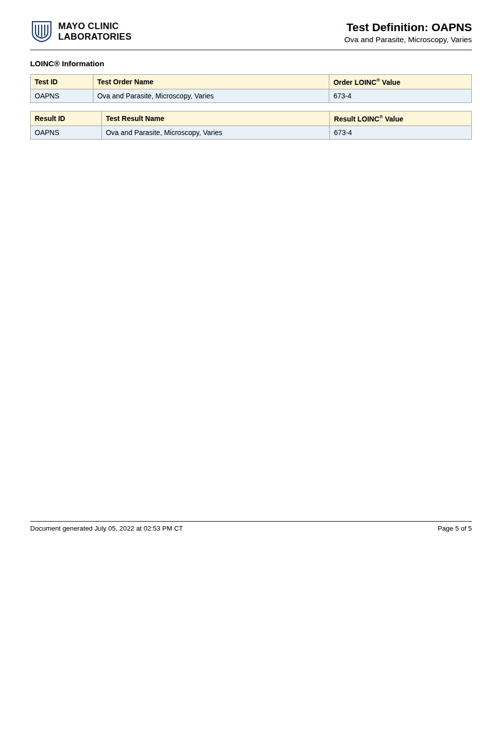MAYO CLINIC
LABORATORIES
Test Definition: OAPNS
Ova and Parasite, Microscopy, Varies
LOINC® Information
| Test ID | Test Order Name | Order LOINC ® Value |
| --- | --- | --- |
| OAPNS | Ova and Parasite, Microscopy, Varies | 673-4 |
| Result ID | Test Result Name | Result LOINC ® Value |
| --- | --- | --- |
| OAPNS | Ova and Parasite, Microscopy, Varies | 673-4 |
Document generated July 05, 2022 at 02:53 PM CT Page 5 of 5